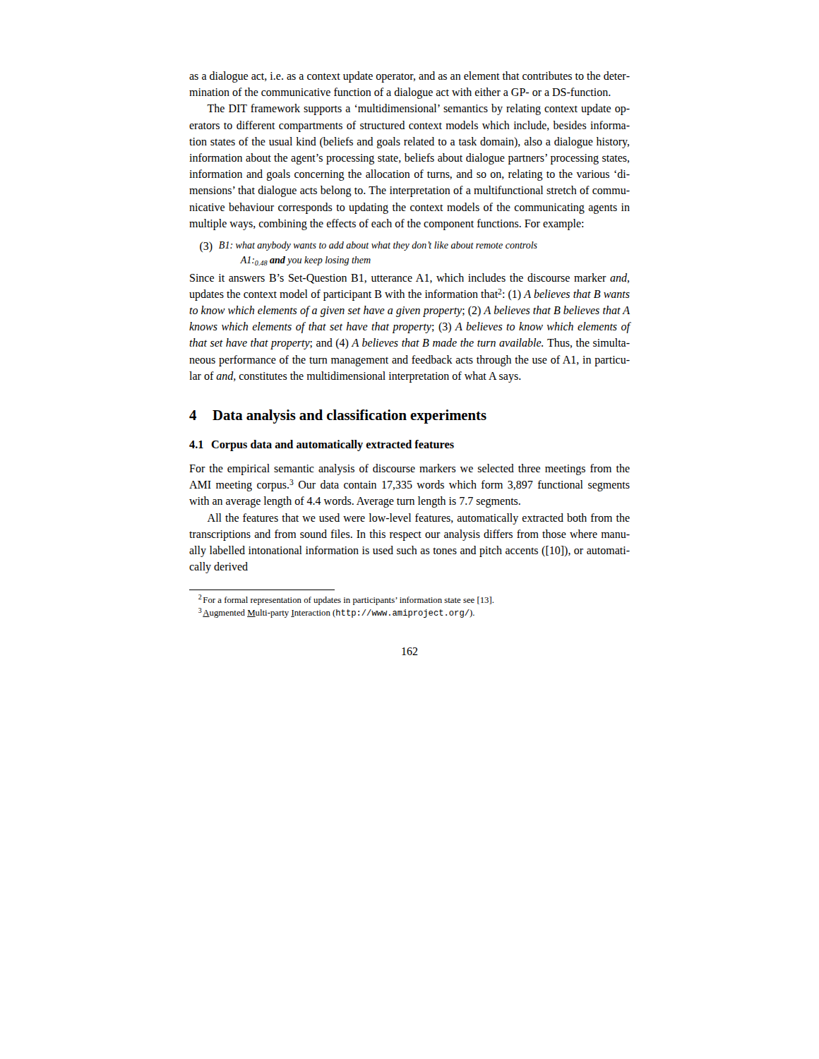as a dialogue act, i.e. as a context update operator, and as an element that contributes to the determination of the communicative function of a dialogue act with either a GP- or a DS-function.
The DIT framework supports a ‘multidimensional’ semantics by relating context update operators to different compartments of structured context models which include, besides information states of the usual kind (beliefs and goals related to a task domain), also a dialogue history, information about the agent’s processing state, beliefs about dialogue partners’ processing states, information and goals concerning the allocation of turns, and so on, relating to the various ‘dimensions’ that dialogue acts belong to. The interpretation of a multifunctional stretch of communicative behaviour corresponds to updating the context models of the communicating agents in multiple ways, combining the effects of each of the component functions. For example:
(3)
B1: what anybody wants to add about what they don’t like about remote controls A1:0.48 and you keep losing them
Since it answers B’s Set-Question B1, utterance A1, which includes the discourse marker and, updates the context model of participant B with the information that2: (1) A believes that B wants to know which elements of a given set have a given property; (2) A believes that B believes that A knows which elements of that set have that property; (3) A believes to know which elements of that set have that property; and (4) A believes that B made the turn available. Thus, the simultaneous performance of the turn management and feedback acts through the use of A1, in particular of and, constitutes the multidimensional interpretation of what A says.
4 Data analysis and classification experiments
4.1 Corpus data and automatically extracted features
For the empirical semantic analysis of discourse markers we selected three meetings from the AMI meeting corpus.3 Our data contain 17,335 words which form 3,897 functional segments with an average length of 4.4 words. Average turn length is 7.7 segments.
All the features that we used were low-level features, automatically extracted both from the transcriptions and from sound files. In this respect our analysis differs from those where manually labelled intonational information is used such as tones and pitch accents ([10]), or automatically derived
2 For a formal representation of updates in participants’ information state see [13].
3 Augmented Multi-party Interaction (http://www.amiproject.org/).
162